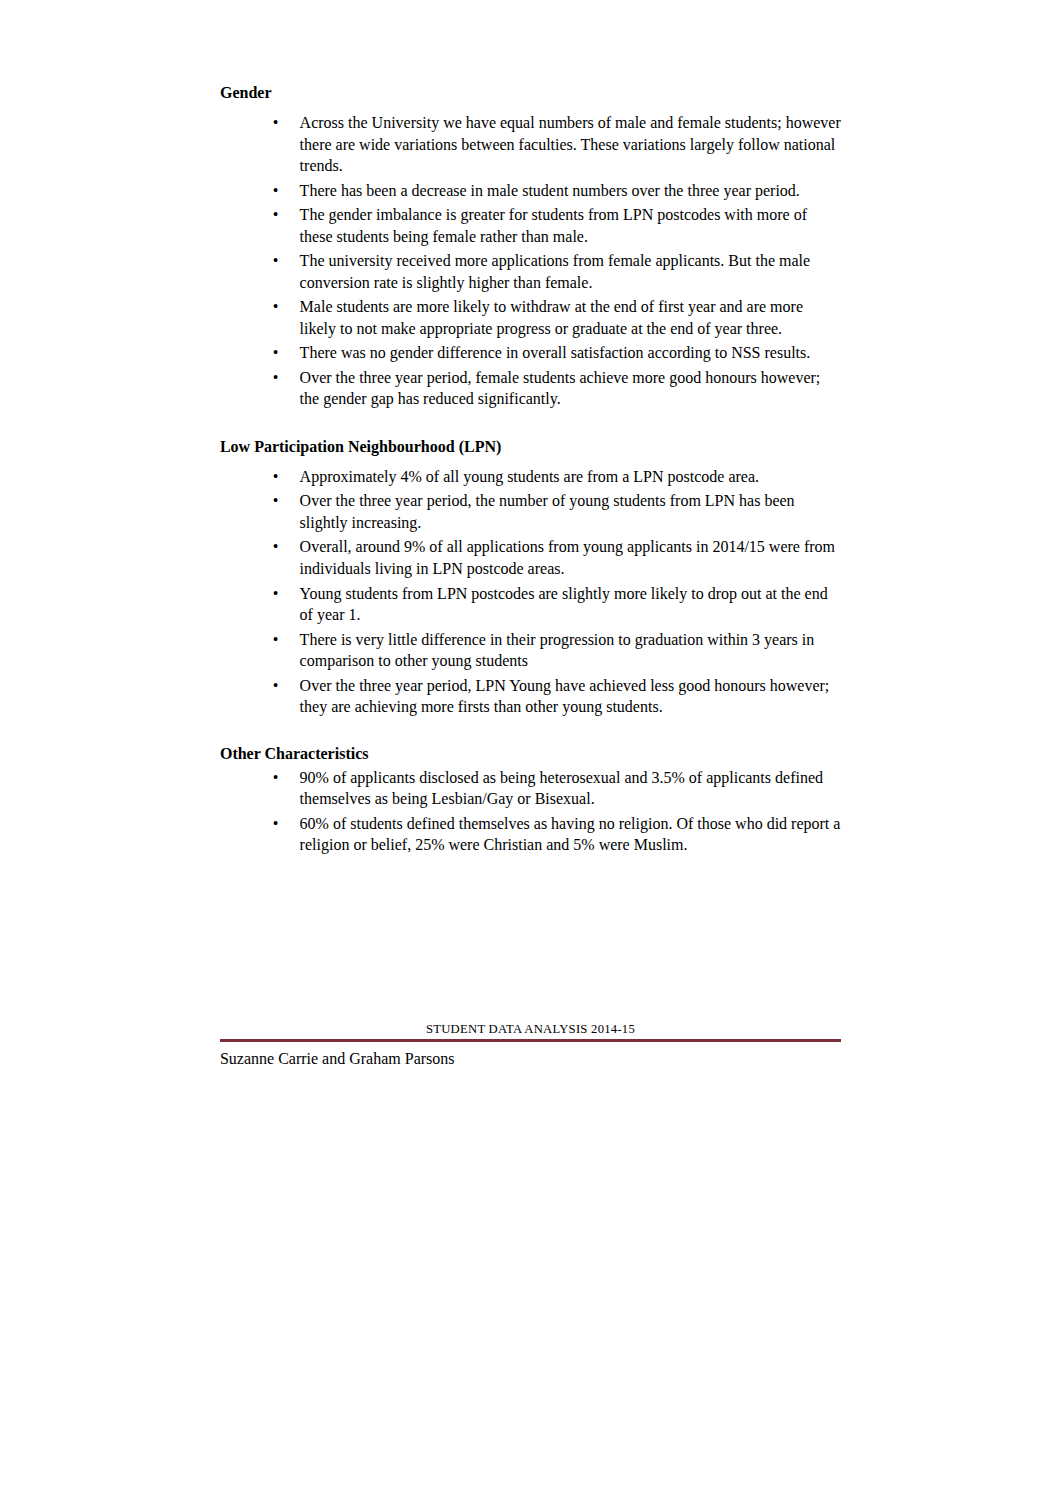Gender
Across the University we have equal numbers of male and female students; however there are wide variations between faculties. These variations largely follow national trends.
There has been a decrease in male student numbers over the three year period.
The gender imbalance is greater for students from LPN postcodes with more of these students being female rather than male.
The university received more applications from female applicants. But the male conversion rate is slightly higher than female.
Male students are more likely to withdraw at the end of first year and are more likely to not make appropriate progress or graduate at the end of year three.
There was no gender difference in overall satisfaction according to NSS results.
Over the three year period, female students achieve more good honours however; the gender gap has reduced significantly.
Low Participation Neighbourhood (LPN)
Approximately 4% of all young students are from a LPN postcode area.
Over the three year period, the number of young students from LPN has been slightly increasing.
Overall, around 9% of all applications from young applicants in 2014/15 were from individuals living in LPN postcode areas.
Young students from LPN postcodes are slightly more likely to drop out at the end of year 1.
There is very little difference in their progression to graduation within 3 years in comparison to other young students
Over the three year period, LPN Young have achieved less good honours however; they are achieving more firsts than other young students.
Other Characteristics
90% of applicants disclosed as being heterosexual and 3.5% of applicants defined themselves as being Lesbian/Gay or Bisexual.
60% of students defined themselves as having no religion. Of those who did report a religion or belief, 25% were Christian and 5% were Muslim.
STUDENT DATA ANALYSIS 2014-15
Suzanne Carrie and Graham Parsons